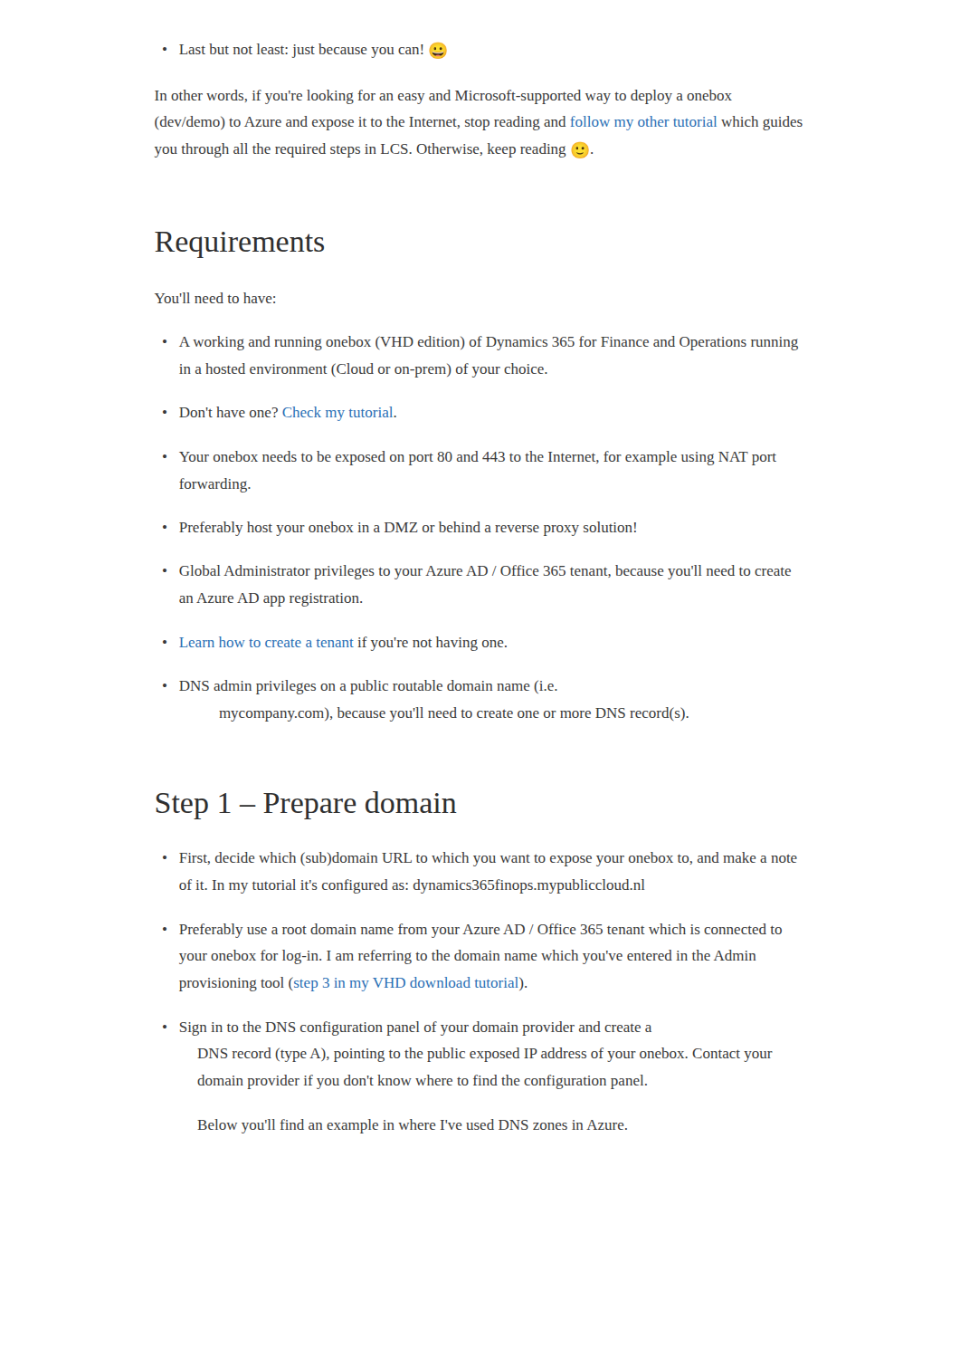Last but not least: just because you can! 😀
In other words, if you're looking for an easy and Microsoft-supported way to deploy a onebox (dev/demo) to Azure and expose it to the Internet, stop reading and follow my other tutorial which guides you through all the required steps in LCS. Otherwise, keep reading 🙂.
Requirements
You'll need to have:
A working and running onebox (VHD edition) of Dynamics 365 for Finance and Operations running in a hosted environment (Cloud or on-prem) of your choice.
Don't have one? Check my tutorial.
Your onebox needs to be exposed on port 80 and 443 to the Internet, for example using NAT port forwarding.
Preferably host your onebox in a DMZ or behind a reverse proxy solution!
Global Administrator privileges to your Azure AD / Office 365 tenant, because you'll need to create an Azure AD app registration.
Learn how to create a tenant if you're not having one.
DNS admin privileges on a public routable domain name (i.e.
mycompany.com), because you'll need to create one or more DNS record(s).
Step 1 – Prepare domain
First, decide which (sub)domain URL to which you want to expose your onebox to, and make a note of it. In my tutorial it's configured as: dynamics365finops.mypubliccloud.nl
Preferably use a root domain name from your Azure AD / Office 365 tenant which is connected to your onebox for log-in. I am referring to the domain name which you've entered in the Admin provisioning tool (step 3 in my VHD download tutorial).
Sign in to the DNS configuration panel of your domain provider and create a
DNS record (type A), pointing to the public exposed IP address of your onebox. Contact your domain provider if you don't know where to find the configuration panel.
Below you'll find an example in where I've used DNS zones in Azure.